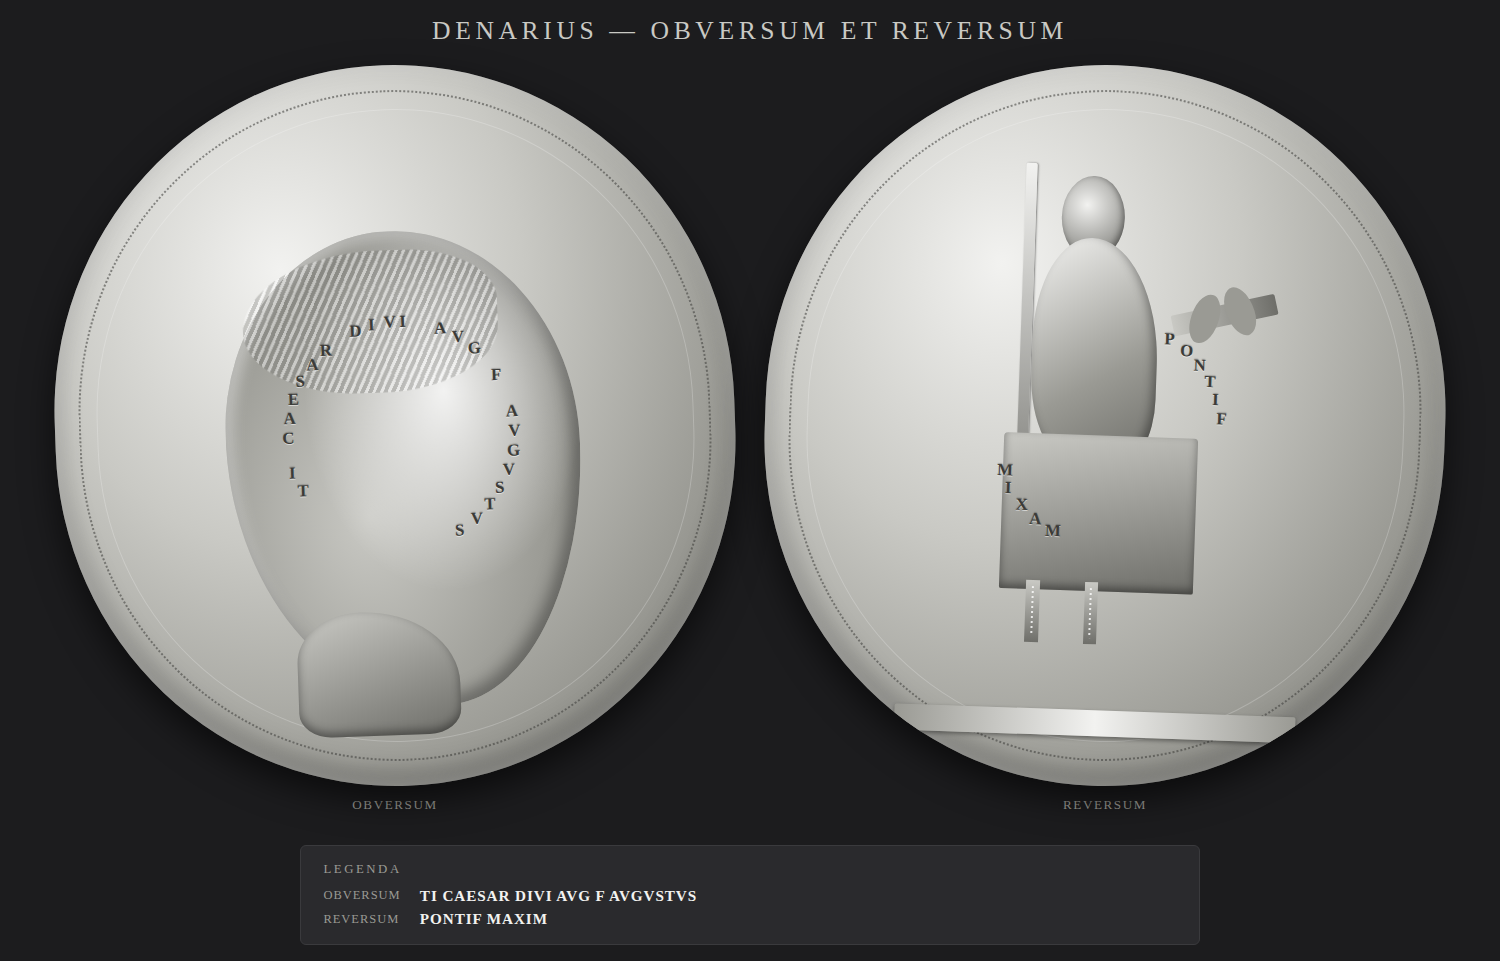Denarius — Obversum et Reversum
T I C A E S A R D I V I A V G F A V G V S T V S
Obversum
M A X I M P O N T I F
Reversum
Legenda
Obversum
TI CAESAR DIVI AVG F AVGVSTVS
Reversum
PONTIF MAXIM